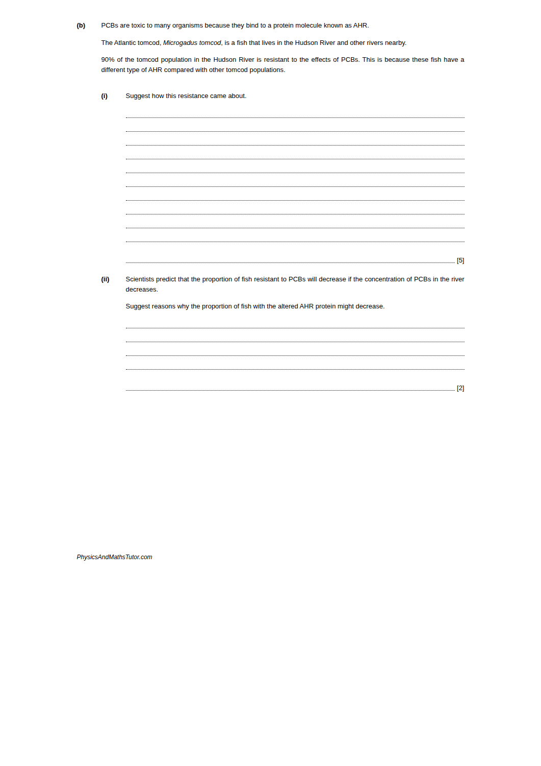(b)
PCBs are toxic to many organisms because they bind to a protein molecule known as AHR.
The Atlantic tomcod, Microgadus tomcod, is a fish that lives in the Hudson River and other rivers nearby.
90% of the tomcod population in the Hudson River is resistant to the effects of PCBs. This is because these fish have a different type of AHR compared with other tomcod populations.
(i)
Suggest how this resistance came about.
[5]
(ii)
Scientists predict that the proportion of fish resistant to PCBs will decrease if the concentration of PCBs in the river decreases.
Suggest reasons why the proportion of fish with the altered AHR protein might decrease.
[2]
PhysicsAndMathsTutor.com